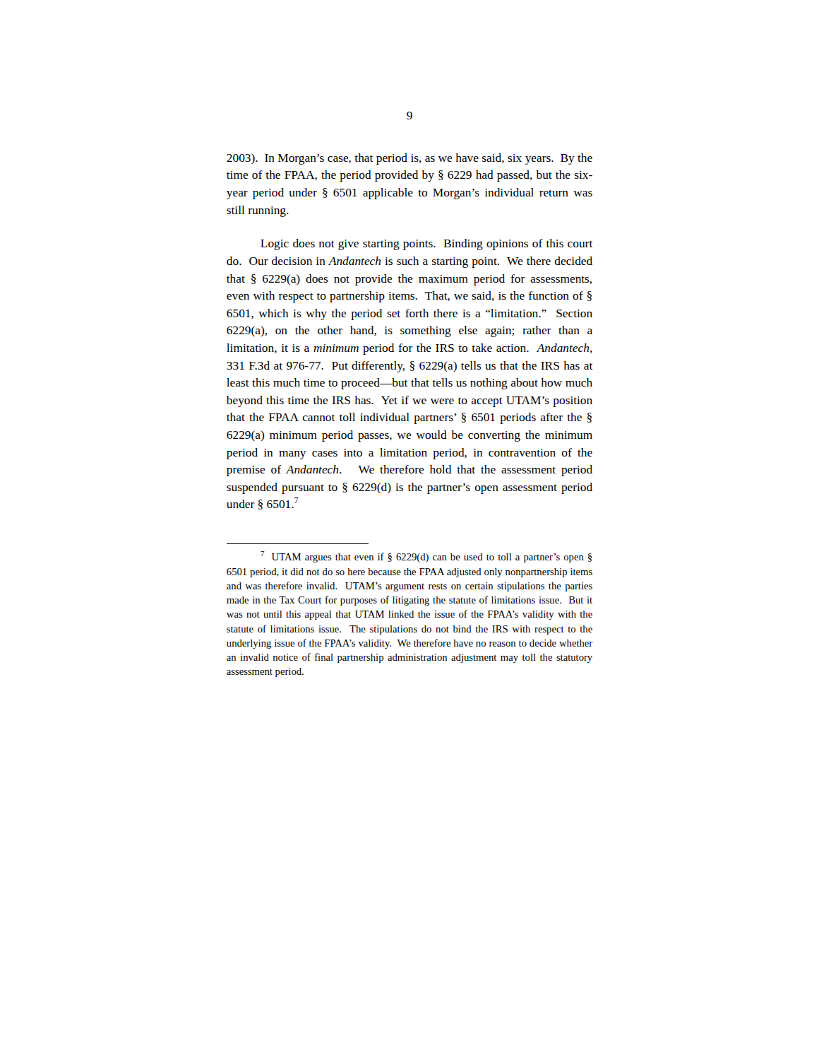9
2003). In Morgan’s case, that period is, as we have said, six years. By the time of the FPAA, the period provided by § 6229 had passed, but the six-year period under § 6501 applicable to Morgan’s individual return was still running.
Logic does not give starting points. Binding opinions of this court do. Our decision in Andantech is such a starting point. We there decided that § 6229(a) does not provide the maximum period for assessments, even with respect to partnership items. That, we said, is the function of § 6501, which is why the period set forth there is a “limitation.” Section 6229(a), on the other hand, is something else again; rather than a limitation, it is a minimum period for the IRS to take action. Andantech, 331 F.3d at 976-77. Put differently, § 6229(a) tells us that the IRS has at least this much time to proceed—but that tells us nothing about how much beyond this time the IRS has. Yet if we were to accept UTAM’s position that the FPAA cannot toll individual partners’ § 6501 periods after the § 6229(a) minimum period passes, we would be converting the minimum period in many cases into a limitation period, in contravention of the premise of Andantech. We therefore hold that the assessment period suspended pursuant to § 6229(d) is the partner’s open assessment period under § 6501.7
7 UTAM argues that even if § 6229(d) can be used to toll a partner’s open § 6501 period, it did not do so here because the FPAA adjusted only nonpartnership items and was therefore invalid. UTAM’s argument rests on certain stipulations the parties made in the Tax Court for purposes of litigating the statute of limitations issue. But it was not until this appeal that UTAM linked the issue of the FPAA’s validity with the statute of limitations issue. The stipulations do not bind the IRS with respect to the underlying issue of the FPAA’s validity. We therefore have no reason to decide whether an invalid notice of final partnership administration adjustment may toll the statutory assessment period.